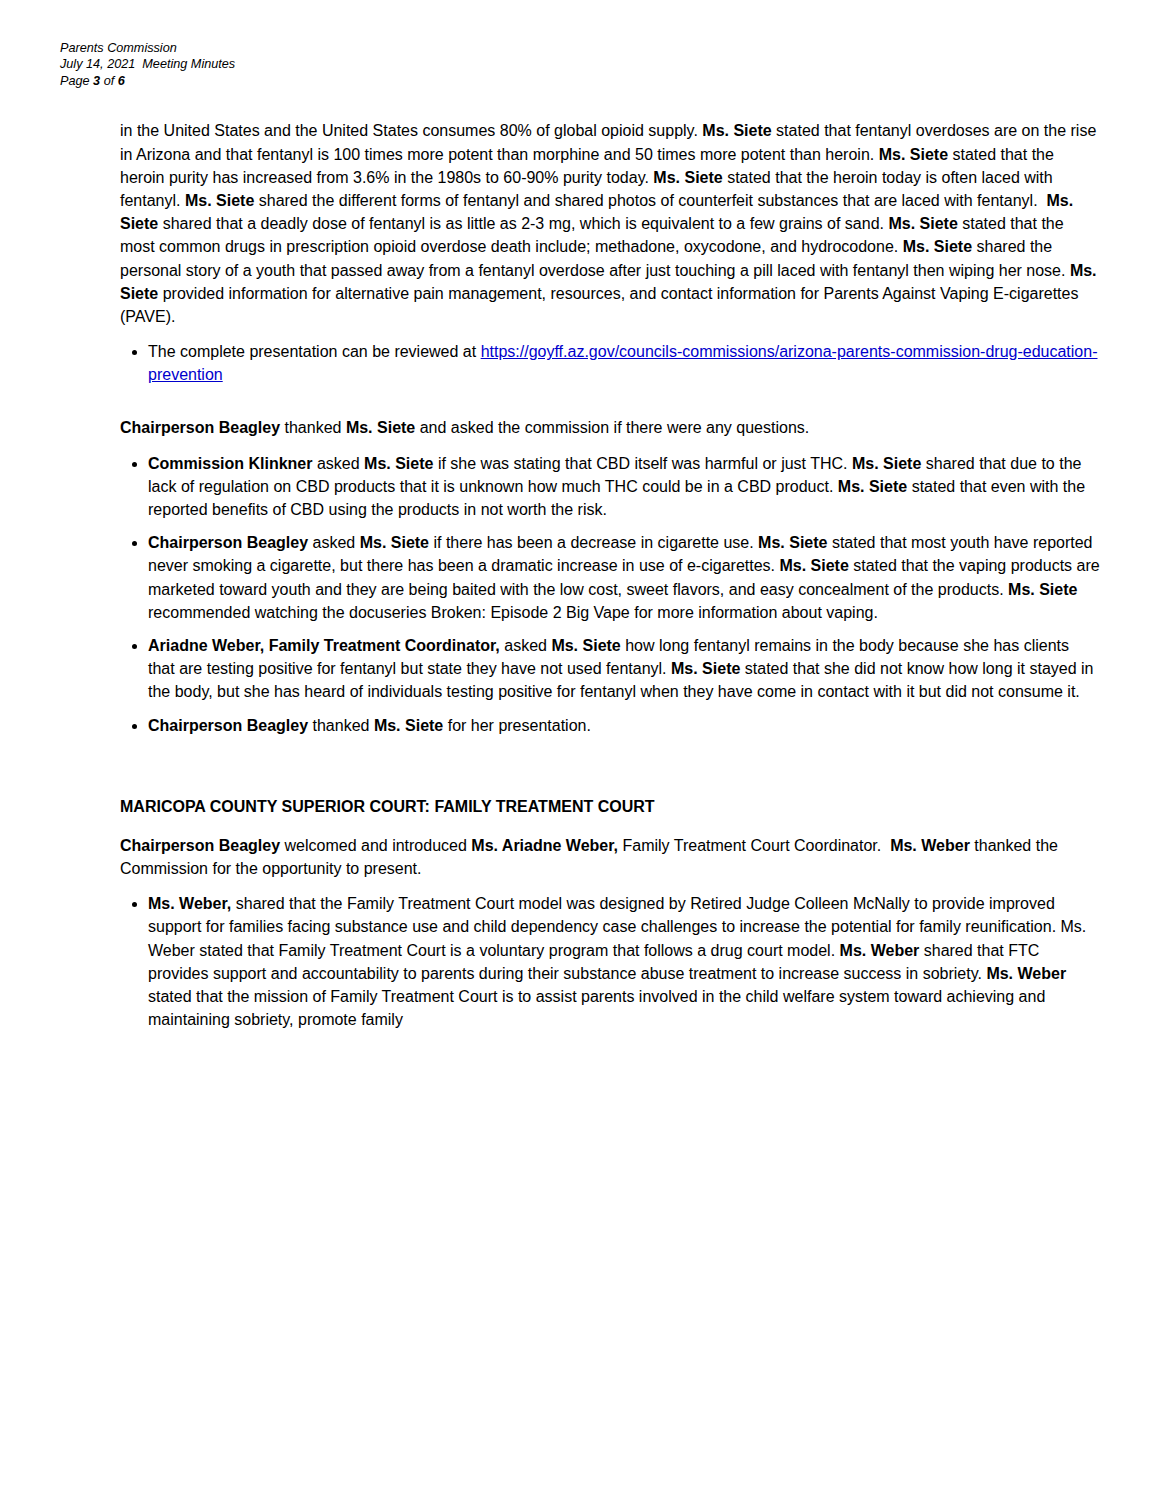Parents Commission
July 14, 2021 Meeting Minutes
Page 3 of 6
in the United States and the United States consumes 80% of global opioid supply. Ms. Siete stated that fentanyl overdoses are on the rise in Arizona and that fentanyl is 100 times more potent than morphine and 50 times more potent than heroin. Ms. Siete stated that the heroin purity has increased from 3.6% in the 1980s to 60-90% purity today. Ms. Siete stated that the heroin today is often laced with fentanyl. Ms. Siete shared the different forms of fentanyl and shared photos of counterfeit substances that are laced with fentanyl. Ms. Siete shared that a deadly dose of fentanyl is as little as 2-3 mg, which is equivalent to a few grains of sand. Ms. Siete stated that the most common drugs in prescription opioid overdose death include; methadone, oxycodone, and hydrocodone. Ms. Siete shared the personal story of a youth that passed away from a fentanyl overdose after just touching a pill laced with fentanyl then wiping her nose. Ms. Siete provided information for alternative pain management, resources, and contact information for Parents Against Vaping E-cigarettes (PAVE).
The complete presentation can be reviewed at https://goyff.az.gov/councils-commissions/arizona-parents-commission-drug-education-prevention
Chairperson Beagley thanked Ms. Siete and asked the commission if there were any questions.
Commission Klinkner asked Ms. Siete if she was stating that CBD itself was harmful or just THC. Ms. Siete shared that due to the lack of regulation on CBD products that it is unknown how much THC could be in a CBD product. Ms. Siete stated that even with the reported benefits of CBD using the products in not worth the risk.
Chairperson Beagley asked Ms. Siete if there has been a decrease in cigarette use. Ms. Siete stated that most youth have reported never smoking a cigarette, but there has been a dramatic increase in use of e-cigarettes. Ms. Siete stated that the vaping products are marketed toward youth and they are being baited with the low cost, sweet flavors, and easy concealment of the products. Ms. Siete recommended watching the docuseries Broken: Episode 2 Big Vape for more information about vaping.
Ariadne Weber, Family Treatment Coordinator, asked Ms. Siete how long fentanyl remains in the body because she has clients that are testing positive for fentanyl but state they have not used fentanyl. Ms. Siete stated that she did not know how long it stayed in the body, but she has heard of individuals testing positive for fentanyl when they have come in contact with it but did not consume it.
Chairperson Beagley thanked Ms. Siete for her presentation.
Maricopa County Superior Court: Family Treatment Court
Chairperson Beagley welcomed and introduced Ms. Ariadne Weber, Family Treatment Court Coordinator. Ms. Weber thanked the Commission for the opportunity to present.
Ms. Weber, shared that the Family Treatment Court model was designed by Retired Judge Colleen McNally to provide improved support for families facing substance use and child dependency case challenges to increase the potential for family reunification. Ms. Weber stated that Family Treatment Court is a voluntary program that follows a drug court model. Ms. Weber shared that FTC provides support and accountability to parents during their substance abuse treatment to increase success in sobriety. Ms. Weber stated that the mission of Family Treatment Court is to assist parents involved in the child welfare system toward achieving and maintaining sobriety, promote family